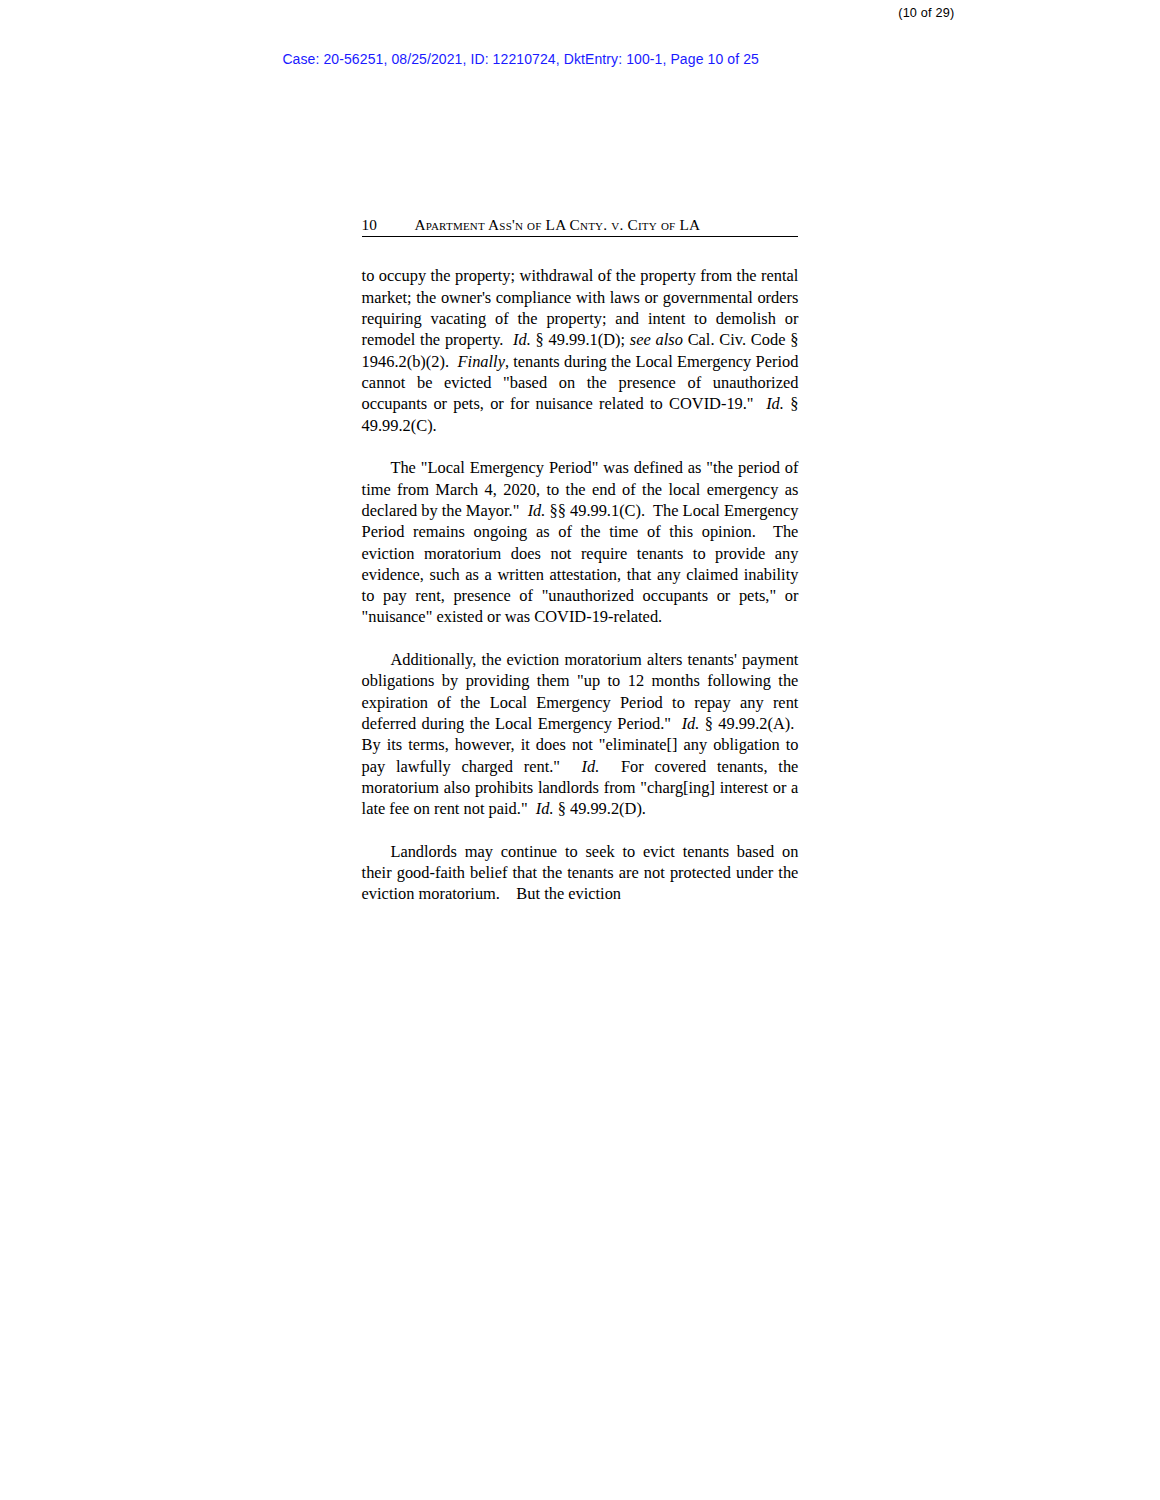(10 of 29)
Case: 20-56251, 08/25/2021, ID: 12210724, DktEntry: 100-1, Page 10 of 25
10 Apartment Ass'n of LA Cnty. v. City of LA
to occupy the property; withdrawal of the property from the rental market; the owner's compliance with laws or governmental orders requiring vacating of the property; and intent to demolish or remodel the property. Id. § 49.99.1(D); see also Cal. Civ. Code § 1946.2(b)(2). Finally, tenants during the Local Emergency Period cannot be evicted "based on the presence of unauthorized occupants or pets, or for nuisance related to COVID-19." Id. § 49.99.2(C).
The "Local Emergency Period" was defined as "the period of time from March 4, 2020, to the end of the local emergency as declared by the Mayor." Id. §§ 49.99.1(C). The Local Emergency Period remains ongoing as of the time of this opinion. The eviction moratorium does not require tenants to provide any evidence, such as a written attestation, that any claimed inability to pay rent, presence of "unauthorized occupants or pets," or "nuisance" existed or was COVID-19-related.
Additionally, the eviction moratorium alters tenants' payment obligations by providing them "up to 12 months following the expiration of the Local Emergency Period to repay any rent deferred during the Local Emergency Period." Id. § 49.99.2(A). By its terms, however, it does not "eliminate[] any obligation to pay lawfully charged rent." Id. For covered tenants, the moratorium also prohibits landlords from "charg[ing] interest or a late fee on rent not paid." Id. § 49.99.2(D).
Landlords may continue to seek to evict tenants based on their good-faith belief that the tenants are not protected under the eviction moratorium. But the eviction